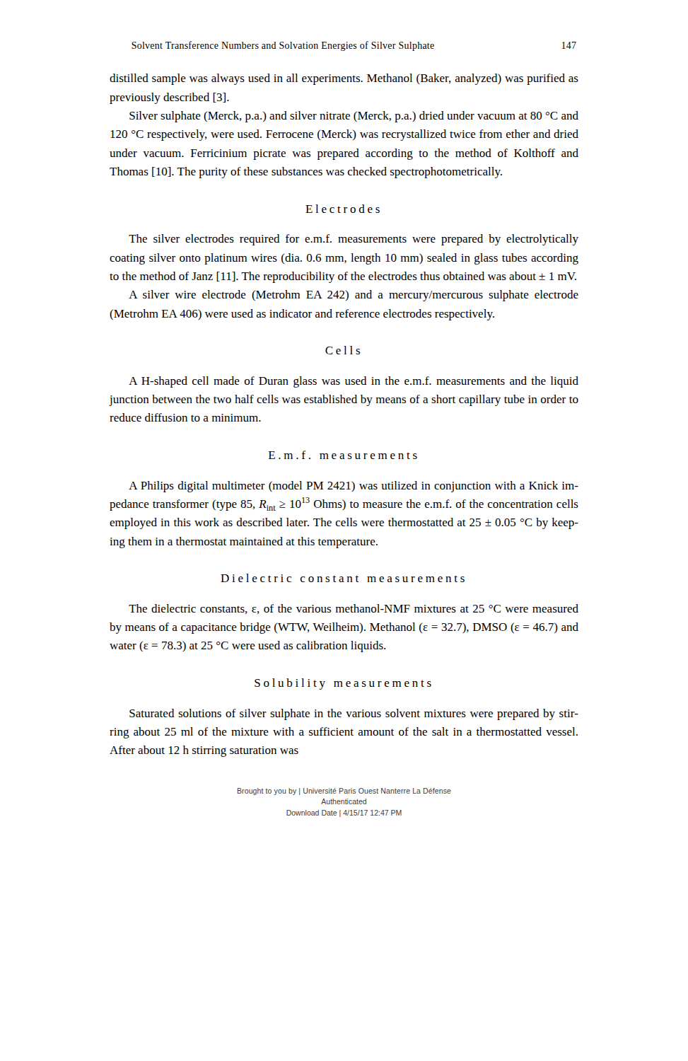Solvent Transference Numbers and Solvation Energies of Silver Sulphate 147
distilled sample was always used in all experiments. Methanol (Baker, analyzed) was purified as previously described [3].
Silver sulphate (Merck, p.a.) and silver nitrate (Merck, p.a.) dried under vacuum at 80 °C and 120 °C respectively, were used. Ferrocene (Merck) was recrystallized twice from ether and dried under vacuum. Ferricinium picrate was prepared according to the method of Kolthoff and Thomas [10]. The purity of these substances was checked spectrophotometrically.
Electrodes
The silver electrodes required for e.m.f. measurements were prepared by electrolytically coating silver onto platinum wires (dia. 0.6 mm, length 10 mm) sealed in glass tubes according to the method of Janz [11]. The reproducibility of the electrodes thus obtained was about ± 1 mV.
A silver wire electrode (Metrohm EA 242) and a mercury/mercurous sulphate electrode (Metrohm EA 406) were used as indicator and reference electrodes respectively.
Cells
A H-shaped cell made of Duran glass was used in the e.m.f. measurements and the liquid junction between the two half cells was established by means of a short capillary tube in order to reduce diffusion to a minimum.
E.m.f. measurements
A Philips digital multimeter (model PM 2421) was utilized in conjunction with a Knick impedance transformer (type 85, Rint ≥ 1013 Ohms) to measure the e.m.f. of the concentration cells employed in this work as described later. The cells were thermostatted at 25 ± 0.05 °C by keeping them in a thermostat maintained at this temperature.
Dielectric constant measurements
The dielectric constants, ε, of the various methanol-NMF mixtures at 25 °C were measured by means of a capacitance bridge (WTW, Weilheim). Methanol (ε = 32.7), DMSO (ε = 46.7) and water (ε = 78.3) at 25 °C were used as calibration liquids.
Solubility measurements
Saturated solutions of silver sulphate in the various solvent mixtures were prepared by stirring about 25 ml of the mixture with a sufficient amount of the salt in a thermostatted vessel. After about 12 h stirring saturation was
Brought to you by | Université Paris Ouest Nanterre La Défense
Authenticated
Download Date | 4/15/17 12:47 PM